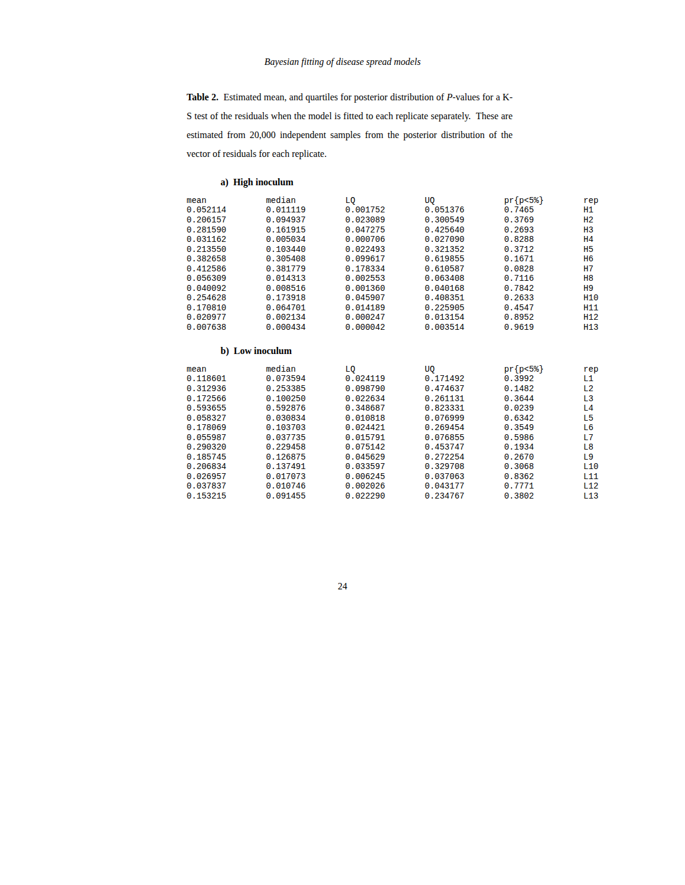Bayesian fitting of disease spread models
Table 2. Estimated mean, and quartiles for posterior distribution of P-values for a K-S test of the residuals when the model is fitted to each replicate separately. These are estimated from 20,000 independent samples from the posterior distribution of the vector of residuals for each replicate.
a) High inoculum
mean            median          LQ              UQ              pr{p<5%}        rep
0.052114        0.011119        0.001752        0.051376        0.7465          H1
0.206157        0.094937        0.023089        0.300549        0.3769          H2
0.281590        0.161915        0.047275        0.425640        0.2693          H3
0.031162        0.005034        0.000706        0.027090        0.8288          H4
0.213550        0.103440        0.022493        0.321352        0.3712          H5
0.382658        0.305408        0.099617        0.619855        0.1671          H6
0.412586        0.381779        0.178334        0.610587        0.0828          H7
0.056309        0.014313        0.002553        0.063408        0.7116          H8
0.040092        0.008516        0.001360        0.040168        0.7842          H9
0.254628        0.173918        0.045907        0.408351        0.2633          H10
0.170810        0.064701        0.014189        0.225905        0.4547          H11
0.020977        0.002134        0.000247        0.013154        0.8952          H12
0.007638        0.000434        0.000042        0.003514        0.9619          H13
b) Low inoculum
mean            median          LQ              UQ              pr{p<5%}        rep
0.118601        0.073594        0.024119        0.171492        0.3992          L1
0.312936        0.253385        0.098790        0.474637        0.1482          L2
0.172566        0.100250        0.022634        0.261131        0.3644          L3
0.593655        0.592876        0.348687        0.823331        0.0239          L4
0.058327        0.030834        0.010818        0.076999        0.6342          L5
0.178069        0.103703        0.024421        0.269454        0.3549          L6
0.055987        0.037735        0.015791        0.076855        0.5986          L7
0.290320        0.229458        0.075142        0.453747        0.1934          L8
0.185745        0.126875        0.045629        0.272254        0.2670          L9
0.206834        0.137491        0.033597        0.329708        0.3068          L10
0.026957        0.017073        0.006245        0.037063        0.8362          L11
0.037837        0.010746        0.002026        0.043177        0.7771          L12
0.153215        0.091455        0.022290        0.234767        0.3802          L13
24